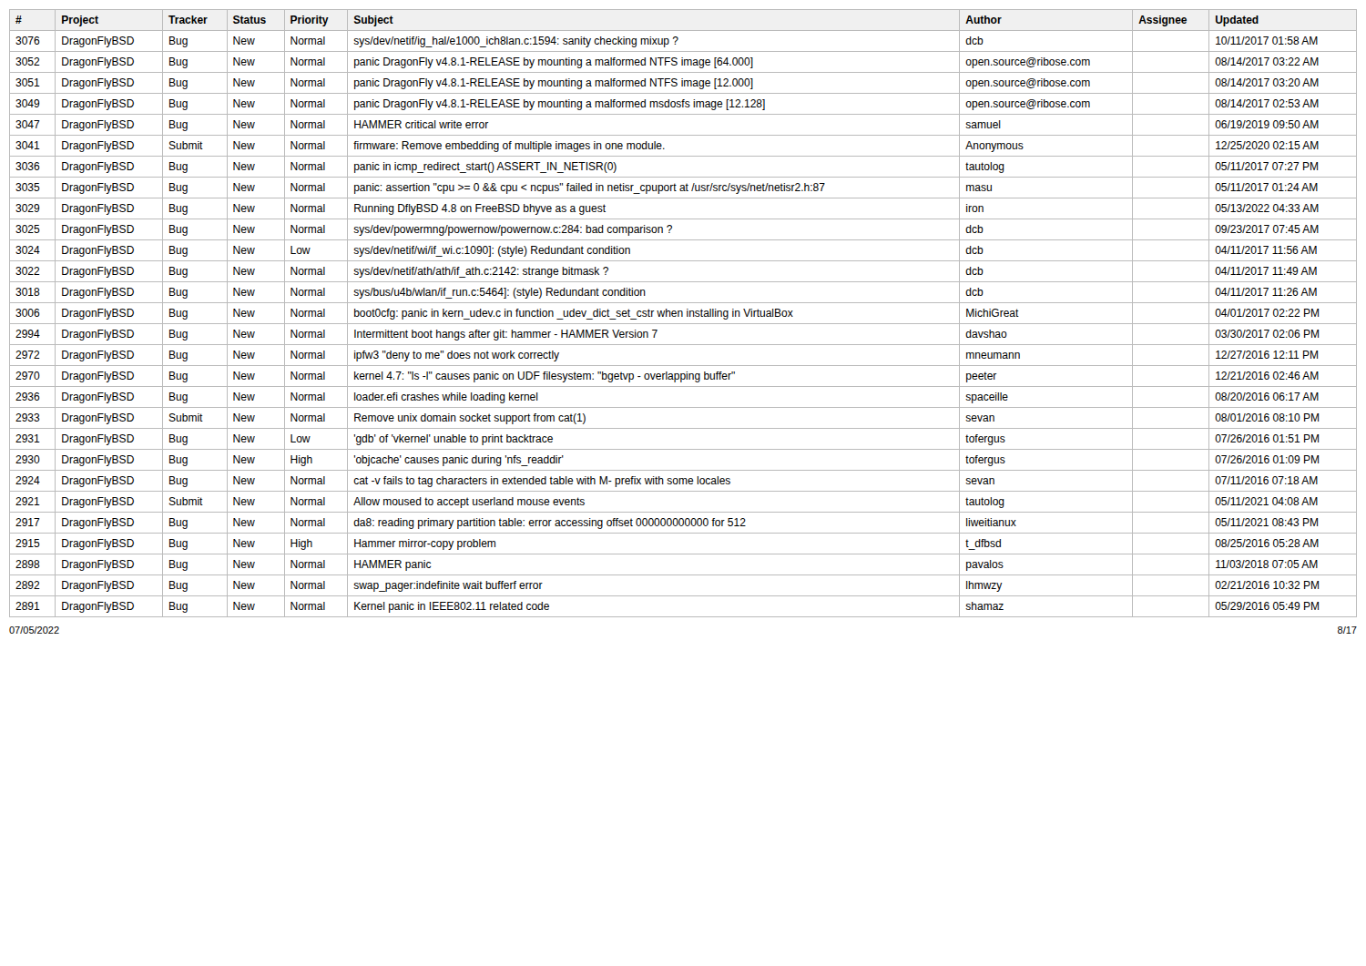| # | Project | Tracker | Status | Priority | Subject | Author | Assignee | Updated |
| --- | --- | --- | --- | --- | --- | --- | --- | --- |
| 3076 | DragonFlyBSD | Bug | New | Normal | sys/dev/netif/ig_hal/e1000_ich8lan.c:1594: sanity checking mixup ? | dcb | | 10/11/2017 01:58 AM |
| 3052 | DragonFlyBSD | Bug | New | Normal | panic DragonFly v4.8.1-RELEASE by mounting a malformed NTFS image [64.000] | open.source@ribose.com | | 08/14/2017 03:22 AM |
| 3051 | DragonFlyBSD | Bug | New | Normal | panic DragonFly v4.8.1-RELEASE by mounting a malformed NTFS image [12.000] | open.source@ribose.com | | 08/14/2017 03:20 AM |
| 3049 | DragonFlyBSD | Bug | New | Normal | panic DragonFly v4.8.1-RELEASE by mounting a malformed msdosfs image [12.128] | open.source@ribose.com | | 08/14/2017 02:53 AM |
| 3047 | DragonFlyBSD | Bug | New | Normal | HAMMER critical write error | samuel | | 06/19/2019 09:50 AM |
| 3041 | DragonFlyBSD | Submit | New | Normal | firmware: Remove embedding of multiple images in one module. | Anonymous | | 12/25/2020 02:15 AM |
| 3036 | DragonFlyBSD | Bug | New | Normal | panic in icmp_redirect_start() ASSERT_IN_NETISR(0) | tautolog | | 05/11/2017 07:27 PM |
| 3035 | DragonFlyBSD | Bug | New | Normal | panic: assertion "cpu >= 0 && cpu < ncpus" failed in netisr_cpuport at /usr/src/sys/net/netisr2.h:87 | masu | | 05/11/2017 01:24 AM |
| 3029 | DragonFlyBSD | Bug | New | Normal | Running DflyBSD 4.8 on FreeBSD bhyve as a guest | iron | | 05/13/2022 04:33 AM |
| 3025 | DragonFlyBSD | Bug | New | Normal | sys/dev/powermng/powernow/powernow.c:284: bad comparison ? | dcb | | 09/23/2017 07:45 AM |
| 3024 | DragonFlyBSD | Bug | New | Low | sys/dev/netif/wi/if_wi.c:1090]: (style) Redundant condition | dcb | | 04/11/2017 11:56 AM |
| 3022 | DragonFlyBSD | Bug | New | Normal | sys/dev/netif/ath/ath/if_ath.c:2142: strange bitmask ? | dcb | | 04/11/2017 11:49 AM |
| 3018 | DragonFlyBSD | Bug | New | Normal | sys/bus/u4b/wlan/if_run.c:5464]: (style) Redundant condition | dcb | | 04/11/2017 11:26 AM |
| 3006 | DragonFlyBSD | Bug | New | Normal | boot0cfg: panic in kern_udev.c in function _udev_dict_set_cstr when installing in VirtualBox | MichiGreat | | 04/01/2017 02:22 PM |
| 2994 | DragonFlyBSD | Bug | New | Normal | Intermittent boot hangs after git: hammer - HAMMER Version 7 | davshao | | 03/30/2017 02:06 PM |
| 2972 | DragonFlyBSD | Bug | New | Normal | ipfw3 "deny to me" does not work correctly | mneumann | | 12/27/2016 12:11 PM |
| 2970 | DragonFlyBSD | Bug | New | Normal | kernel 4.7: "ls -l" causes panic on UDF filesystem: "bgetvp - overlapping buffer" | peeter | | 12/21/2016 02:46 AM |
| 2936 | DragonFlyBSD | Bug | New | Normal | loader.efi crashes while loading kernel | spaceille | | 08/20/2016 06:17 AM |
| 2933 | DragonFlyBSD | Submit | New | Normal | Remove unix domain socket support from cat(1) | sevan | | 08/01/2016 08:10 PM |
| 2931 | DragonFlyBSD | Bug | New | Low | 'gdb' of 'vkernel' unable to print backtrace | tofergus | | 07/26/2016 01:51 PM |
| 2930 | DragonFlyBSD | Bug | New | High | 'objcache' causes panic during 'nfs_readdir' | tofergus | | 07/26/2016 01:09 PM |
| 2924 | DragonFlyBSD | Bug | New | Normal | cat -v fails to tag characters in extended table with M- prefix with some locales | sevan | | 07/11/2016 07:18 AM |
| 2921 | DragonFlyBSD | Submit | New | Normal | Allow moused to accept userland mouse events | tautolog | | 05/11/2021 04:08 AM |
| 2917 | DragonFlyBSD | Bug | New | Normal | da8: reading primary partition table: error accessing offset 000000000000 for 512 | liweitianux | | 05/11/2021 08:43 PM |
| 2915 | DragonFlyBSD | Bug | New | High | Hammer mirror-copy problem | t_dfbsd | | 08/25/2016 05:28 AM |
| 2898 | DragonFlyBSD | Bug | New | Normal | HAMMER panic | pavalos | | 11/03/2018 07:05 AM |
| 2892 | DragonFlyBSD | Bug | New | Normal | swap_pager:indefinite wait bufferf error | lhmwzy | | 02/21/2016 10:32 PM |
| 2891 | DragonFlyBSD | Bug | New | Normal | Kernel panic in IEEE802.11 related code | shamaz | | 05/29/2016 05:49 PM |
07/05/2022 8/17